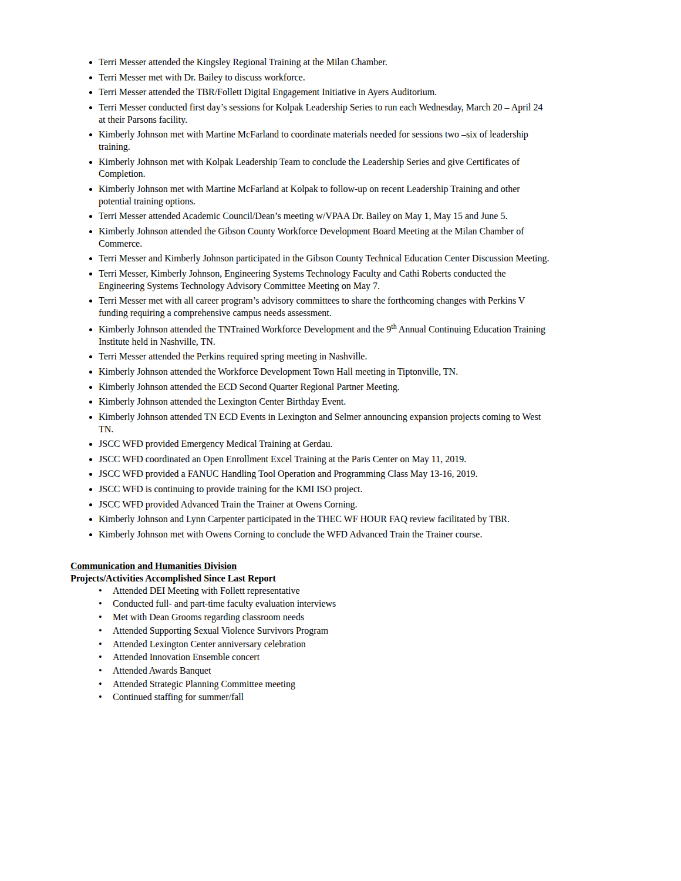Terri Messer attended the Kingsley Regional Training at the Milan Chamber.
Terri Messer met with Dr. Bailey to discuss workforce.
Terri Messer attended the TBR/Follett Digital Engagement Initiative in Ayers Auditorium.
Terri Messer conducted first day’s sessions for Kolpak Leadership Series to run each Wednesday, March 20 – April 24 at their Parsons facility.
Kimberly Johnson met with Martine McFarland to coordinate materials needed for sessions two –six of leadership training.
Kimberly Johnson met with Kolpak Leadership Team to conclude the Leadership Series and give Certificates of Completion.
Kimberly Johnson met with Martine McFarland at Kolpak to follow-up on recent Leadership Training and other potential training options.
Terri Messer attended Academic Council/Dean’s meeting w/VPAA Dr. Bailey on May 1, May 15 and June 5.
Kimberly Johnson attended the Gibson County Workforce Development Board Meeting at the Milan Chamber of Commerce.
Terri Messer and Kimberly Johnson participated in the Gibson County Technical Education Center Discussion Meeting.
Terri Messer, Kimberly Johnson, Engineering Systems Technology Faculty and Cathi Roberts conducted the Engineering Systems Technology Advisory Committee Meeting on May 7.
Terri Messer met with all career program’s advisory committees to share the forthcoming changes with Perkins V funding requiring a comprehensive campus needs assessment.
Kimberly Johnson attended the TNTrained Workforce Development and the 9th Annual Continuing Education Training Institute held in Nashville, TN.
Terri Messer attended the Perkins required spring meeting in Nashville.
Kimberly Johnson attended the Workforce Development Town Hall meeting in Tiptonville, TN.
Kimberly Johnson attended the ECD Second Quarter Regional Partner Meeting.
Kimberly Johnson attended the Lexington Center Birthday Event.
Kimberly Johnson attended TN ECD Events in Lexington and Selmer announcing expansion projects coming to West TN.
JSCC WFD provided Emergency Medical Training at Gerdau.
JSCC WFD coordinated an Open Enrollment Excel Training at the Paris Center on May 11, 2019.
JSCC WFD provided a FANUC Handling Tool Operation and Programming Class May 13-16, 2019.
JSCC WFD is continuing to provide training for the KMI ISO project.
JSCC WFD provided Advanced Train the Trainer at Owens Corning.
Kimberly Johnson and Lynn Carpenter participated in the THEC WF HOUR FAQ review facilitated by TBR.
Kimberly Johnson met with Owens Corning to conclude the WFD Advanced Train the Trainer course.
Communication and Humanities Division
Projects/Activities Accomplished Since Last Report
Attended DEI Meeting with Follett representative
Conducted full- and part-time faculty evaluation interviews
Met with Dean Grooms regarding classroom needs
Attended Supporting Sexual Violence Survivors Program
Attended Lexington Center anniversary celebration
Attended Innovation Ensemble concert
Attended Awards Banquet
Attended Strategic Planning Committee meeting
Continued staffing for summer/fall